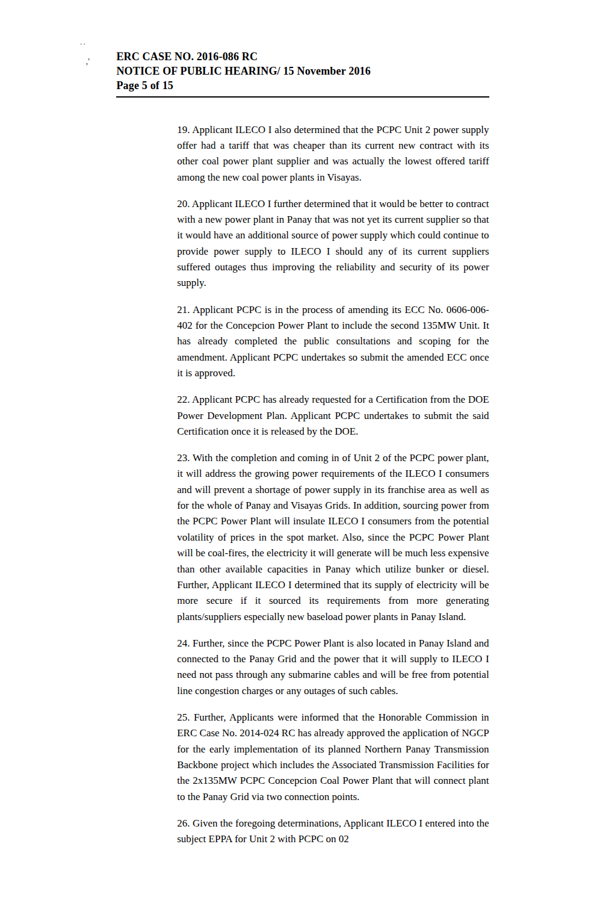..
,'
ERC CASE NO. 2016-086 RC
NOTICE OF PUBLIC HEARING/ 15 November 2016
Page 5 of 15
19. Applicant ILECO I also determined that the PCPC Unit 2 power supply offer had a tariff that was cheaper than its current new contract with its other coal power plant supplier and was actually the lowest offered tariff among the new coal power plants in Visayas.
20. Applicant ILECO I further determined that it would be better to contract with a new power plant in Panay that was not yet its current supplier so that it would have an additional source of power supply which could continue to provide power supply to ILECO I should any of its current suppliers suffered outages thus improving the reliability and security of its power supply.
21. Applicant PCPC is in the process of amending its ECC No. 0606-006-402 for the Concepcion Power Plant to include the second 135MW Unit. It has already completed the public consultations and scoping for the amendment. Applicant PCPC undertakes so submit the amended ECC once it is approved.
22. Applicant PCPC has already requested for a Certification from the DOE Power Development Plan. Applicant PCPC undertakes to submit the said Certification once it is released by the DOE.
23. With the completion and coming in of Unit 2 of the PCPC power plant, it will address the growing power requirements of the ILECO I consumers and will prevent a shortage of power supply in its franchise area as well as for the whole of Panay and Visayas Grids. In addition, sourcing power from the PCPC Power Plant will insulate ILECO I consumers from the potential volatility of prices in the spot market. Also, since the PCPC Power Plant will be coal-fires, the electricity it will generate will be much less expensive than other available capacities in Panay which utilize bunker or diesel. Further, Applicant ILECO I determined that its supply of electricity will be more secure if it sourced its requirements from more generating plants/suppliers especially new baseload power plants in Panay Island.
24. Further, since the PCPC Power Plant is also located in Panay Island and connected to the Panay Grid and the power that it will supply to ILECO I need not pass through any submarine cables and will be free from potential line congestion charges or any outages of such cables.
25. Further, Applicants were informed that the Honorable Commission in ERC Case No. 2014-024 RC has already approved the application of NGCP for the early implementation of its planned Northern Panay Transmission Backbone project which includes the Associated Transmission Facilities for the 2x135MW PCPC Concepcion Coal Power Plant that will connect plant to the Panay Grid via two connection points.
26. Given the foregoing determinations, Applicant ILECO I entered into the subject EPPA for Unit 2 with PCPC on 02